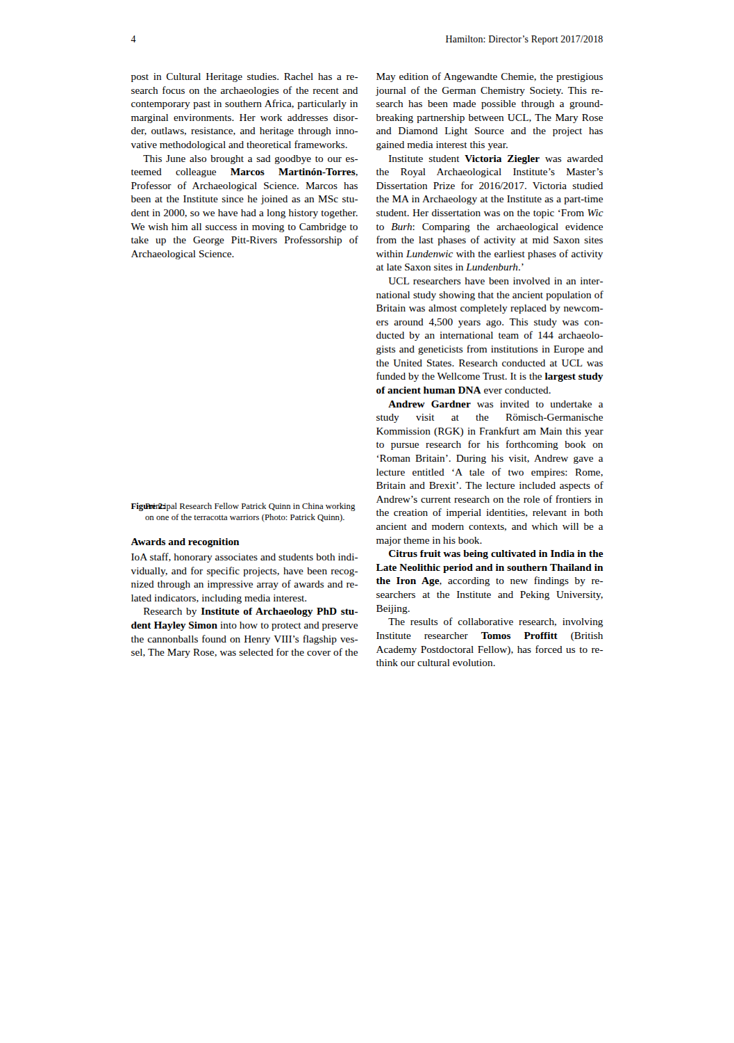4 Hamilton: Director’s Report 2017/2018
post in Cultural Heritage studies. Rachel has a research focus on the archaeologies of the recent and contemporary past in southern Africa, particularly in marginal environments. Her work addresses disorder, outlaws, resistance, and heritage through innovative methodological and theoretical frameworks.
This June also brought a sad goodbye to our esteemed colleague Marcos Martinón-Torres, Professor of Archaeological Science. Marcos has been at the Institute since he joined as an MSc student in 2000, so we have had a long history together. We wish him all success in moving to Cambridge to take up the George Pitt-Rivers Professorship of Archaeological Science.
Figure 2: Principal Research Fellow Patrick Quinn in China working on one of the terracotta warriors (Photo: Patrick Quinn).
Awards and recognition
IoA staff, honorary associates and students both individually, and for specific projects, have been recognized through an impressive array of awards and related indicators, including media interest.
Research by Institute of Archaeology PhD student Hayley Simon into how to protect and preserve the cannonballs found on Henry VIII’s flagship vessel, The Mary Rose, was selected for the cover of the May edition of Angewandte Chemie, the prestigious journal of the German Chemistry Society. This research has been made possible through a ground-breaking partnership between UCL, The Mary Rose and Diamond Light Source and the project has gained media interest this year.
Institute student Victoria Ziegler was awarded the Royal Archaeological Institute’s Master’s Dissertation Prize for 2016/2017. Victoria studied the MA in Archaeology at the Institute as a part-time student. Her dissertation was on the topic ‘From Wic to Burh: Comparing the archaeological evidence from the last phases of activity at mid Saxon sites within Lundenwic with the earliest phases of activity at late Saxon sites in Lundenburh.’
UCL researchers have been involved in an international study showing that the ancient population of Britain was almost completely replaced by newcomers around 4,500 years ago. This study was conducted by an international team of 144 archaeologists and geneticists from institutions in Europe and the United States. Research conducted at UCL was funded by the Wellcome Trust. It is the largest study of ancient human DNA ever conducted.
Andrew Gardner was invited to undertake a study visit at the Römisch-Germanische Kommission (RGK) in Frankfurt am Main this year to pursue research for his forthcoming book on ‘Roman Britain’. During his visit, Andrew gave a lecture entitled ‘A tale of two empires: Rome, Britain and Brexit’. The lecture included aspects of Andrew’s current research on the role of frontiers in the creation of imperial identities, relevant in both ancient and modern contexts, and which will be a major theme in his book.
Citrus fruit was being cultivated in India in the Late Neolithic period and in southern Thailand in the Iron Age, according to new findings by researchers at the Institute and Peking University, Beijing.
The results of collaborative research, involving Institute researcher Tomos Proffitt (British Academy Postdoctoral Fellow), has forced us to rethink our cultural evolution.